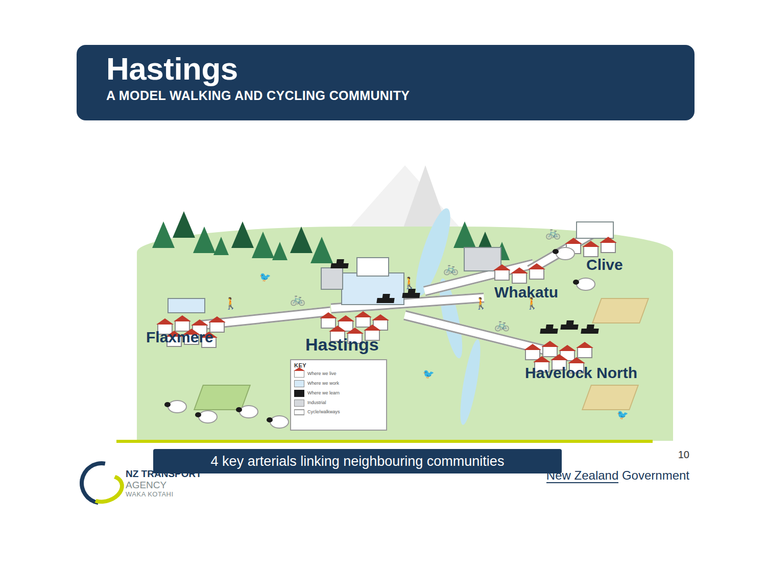Hastings
A MODEL WALKING AND CYCLING COMMUNITY
🚶
🚲
🚶
🚲
🚶
🚲
🚶
🚲
🐦
🐦
🐦
KEY
Where we live
Where we work
Where we learn
Industrial
Cycle/walkways
Flaxmere
Hastings
Whakatu
Clive
Havelock North
4 key arterials linking neighbouring communities
10
NZ TRANSPORT AGENCY
WAKA KOTAHI
New Zealand Government